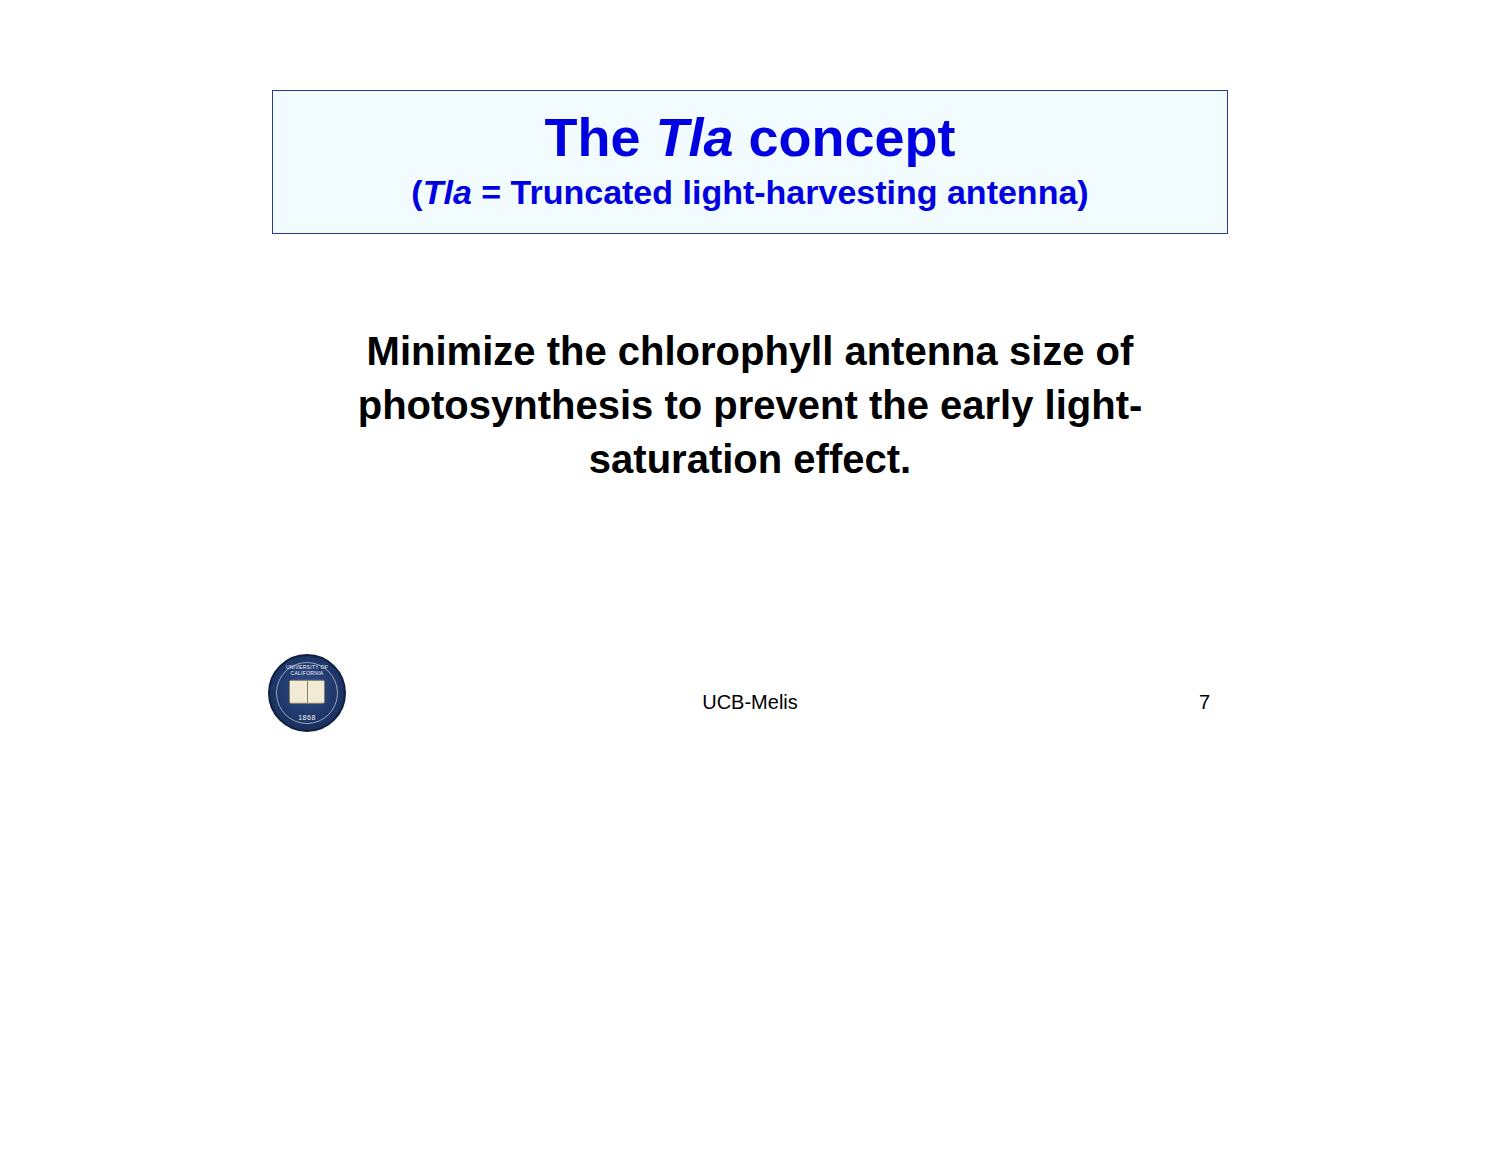The Tla concept
(Tla = Truncated light-harvesting antenna)
Minimize the chlorophyll antenna size of photosynthesis to prevent the early light-saturation effect.
UNIVERSITY OF CALIFORNIA
1868
UCB-Melis
7